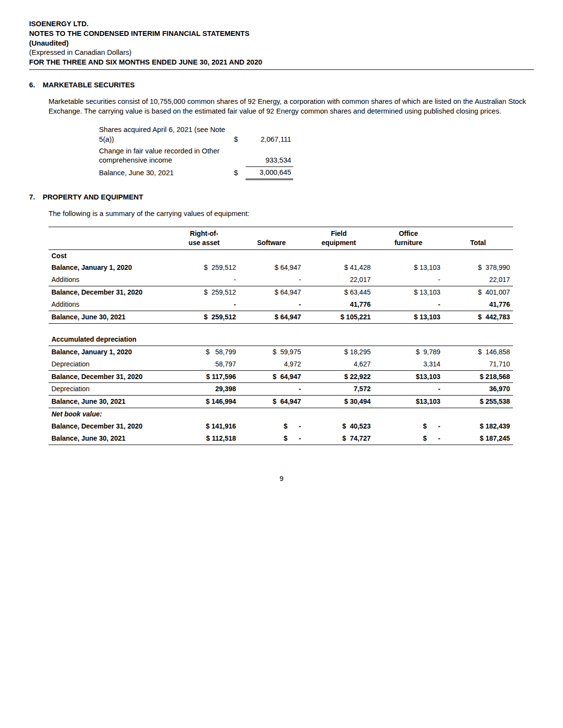ISOENERGY LTD.
NOTES TO THE CONDENSED INTERIM FINANCIAL STATEMENTS
(Unaudited)
(Expressed in Canadian Dollars)
FOR THE THREE AND SIX MONTHS ENDED JUNE 30, 2021 AND 2020
6. MARKETABLE SECURITES
Marketable securities consist of 10,755,000 common shares of 92 Energy, a corporation with common shares of which are listed on the Australian Stock Exchange. The carrying value is based on the estimated fair value of 92 Energy common shares and determined using published closing prices.
| Shares acquired April 6, 2021 (see Note 5(a)) | $ | 2,067,111 |
| Change in fair value recorded in Other comprehensive income | | 933,534 |
| Balance, June 30, 2021 | $ | 3,000,645 |
7. PROPERTY AND EQUIPMENT
The following is a summary of the carrying values of equipment:
| | Right-of- use asset | Software | Field equipment | Office furniture | Total |
| --- | --- | --- | --- | --- | --- |
| Cost | | | | | |
| Balance, January 1, 2020 | $ 259,512 | $ 64,947 | $ 41,428 | $ 13,103 | $ 378,990 |
| Additions | - | - | 22,017 | - | 22,017 |
| Balance, December 31, 2020 | $ 259,512 | $ 64,947 | $ 63,445 | $ 13,103 | $ 401,007 |
| Additions | - | - | 41,776 | - | 41,776 |
| Balance, June 30, 2021 | $ 259,512 | $ 64,947 | $ 105,221 | $ 13,103 | $ 442,783 |
| Accumulated depreciation | | | | | |
| Balance, January 1, 2020 | $ 58,799 | $ 59,975 | $ 18,295 | $ 9,789 | $ 146,858 |
| Depreciation | 58,797 | 4,972 | 4,627 | 3,314 | 71,710 |
| Balance, December 31, 2020 | $ 117,596 | $ 64,947 | $ 22,922 | $13,103 | $ 218,568 |
| Depreciation | 29,398 | - | 7,572 | - | 36,970 |
| Balance, June 30, 2021 | $ 146,994 | $ 64,947 | $ 30,494 | $13,103 | $ 255,538 |
| Net book value: | | | | | |
| Balance, December 31, 2020 | $ 141,916 | $ - | $ 40,523 | $ - | $ 182,439 |
| Balance, June 30, 2021 | $ 112,518 | $ - | $ 74,727 | $ - | $ 187,245 |
9